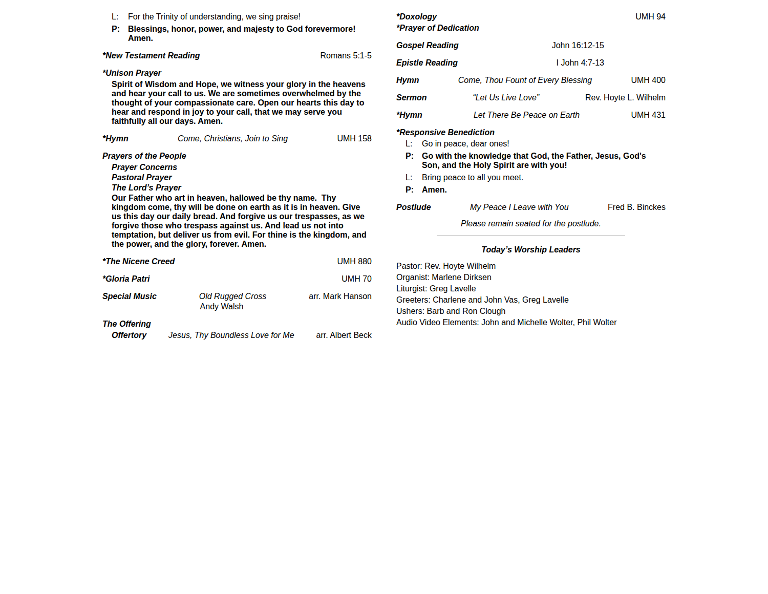L: For the Trinity of understanding, we sing praise!
P: Blessings, honor, power, and majesty to God forevermore! Amen.
*New Testament Reading Romans 5:1-5
*Unison Prayer
Spirit of Wisdom and Hope, we witness your glory in the heavens and hear your call to us. We are sometimes overwhelmed by the thought of your compassionate care. Open our hearts this day to hear and respond in joy to your call, that we may serve you faithfully all our days. Amen.
*Hymn Come, Christians, Join to Sing UMH 158
Prayers of the People
Prayer Concerns
Pastoral Prayer
The Lord’s Prayer
Our Father who art in heaven, hallowed be thy name. Thy kingdom come, thy will be done on earth as it is in heaven. Give us this day our daily bread. And forgive us our trespasses, as we forgive those who trespass against us. And lead us not into temptation, but deliver us from evil. For thine is the kingdom, and the power, and the glory, forever. Amen.
*The Nicene Creed UMH 880
*Gloria Patri UMH 70
Special Music Old Rugged Cross arr. Mark Hanson
Andy Walsh
The Offering
Offertory Jesus, Thy Boundless Love for Me arr. Albert Beck
*Doxology UMH 94
*Prayer of Dedication
Gospel Reading John 16:12-15
Epistle Reading I John 4:7-13
Hymn Come, Thou Fount of Every Blessing UMH 400
Sermon “Let Us Live Love” Rev. Hoyte L. Wilhelm
*Hymn Let There Be Peace on Earth UMH 431
*Responsive Benediction
L: Go in peace, dear ones!
P: Go with the knowledge that God, the Father, Jesus, God's Son, and the Holy Spirit are with you!
L: Bring peace to all you meet.
P: Amen.
Postlude My Peace I Leave with You Fred B. Binckes
Please remain seated for the postlude.
Today’s Worship Leaders
Pastor: Rev. Hoyte Wilhelm
Organist: Marlene Dirksen
Liturgist: Greg Lavelle
Greeters: Charlene and John Vas, Greg Lavelle
Ushers: Barb and Ron Clough
Audio Video Elements: John and Michelle Wolter, Phil Wolter